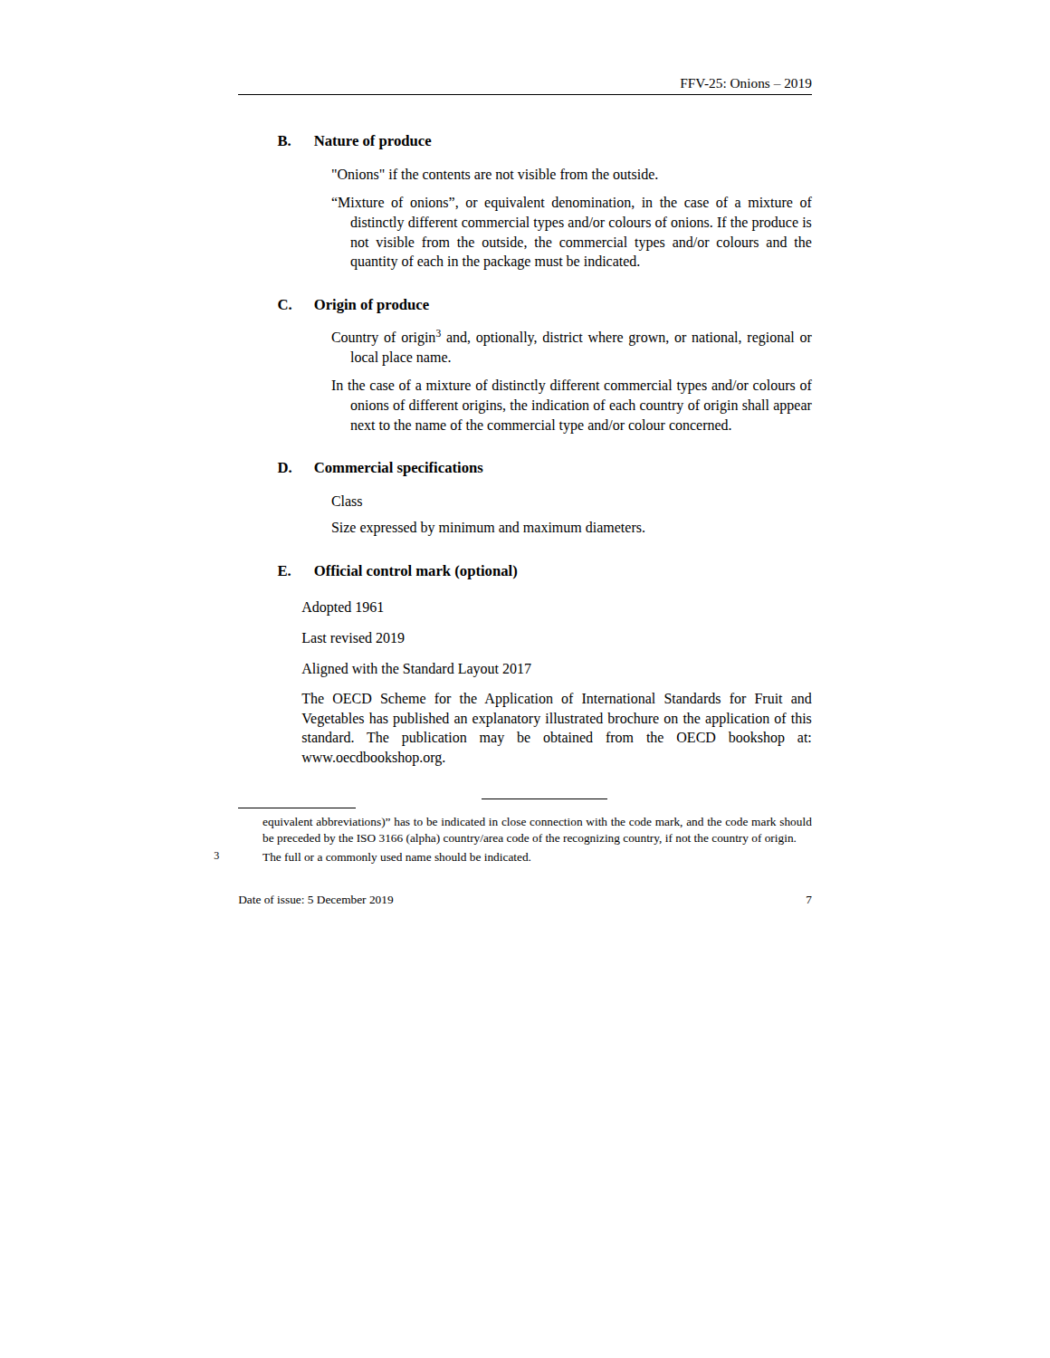FFV-25: Onions – 2019
B. Nature of produce
"Onions" if the contents are not visible from the outside.
“Mixture of onions”, or equivalent denomination, in the case of a mixture of distinctly different commercial types and/or colours of onions. If the produce is not visible from the outside, the commercial types and/or colours and the quantity of each in the package must be indicated.
C. Origin of produce
Country of origin3 and, optionally, district where grown, or national, regional or local place name.
In the case of a mixture of distinctly different commercial types and/or colours of onions of different origins, the indication of each country of origin shall appear next to the name of the commercial type and/or colour concerned.
D. Commercial specifications
Class
Size expressed by minimum and maximum diameters.
E. Official control mark (optional)
Adopted 1961
Last revised 2019
Aligned with the Standard Layout 2017
The OECD Scheme for the Application of International Standards for Fruit and Vegetables has published an explanatory illustrated brochure on the application of this standard. The publication may be obtained from the OECD bookshop at: www.oecdbookshop.org.
equivalent abbreviations)” has to be indicated in close connection with the code mark, and the code mark should be preceded by the ISO 3166 (alpha) country/area code of the recognizing country, if not the country of origin.
3 The full or a commonly used name should be indicated.
Date of issue: 5 December 2019 7